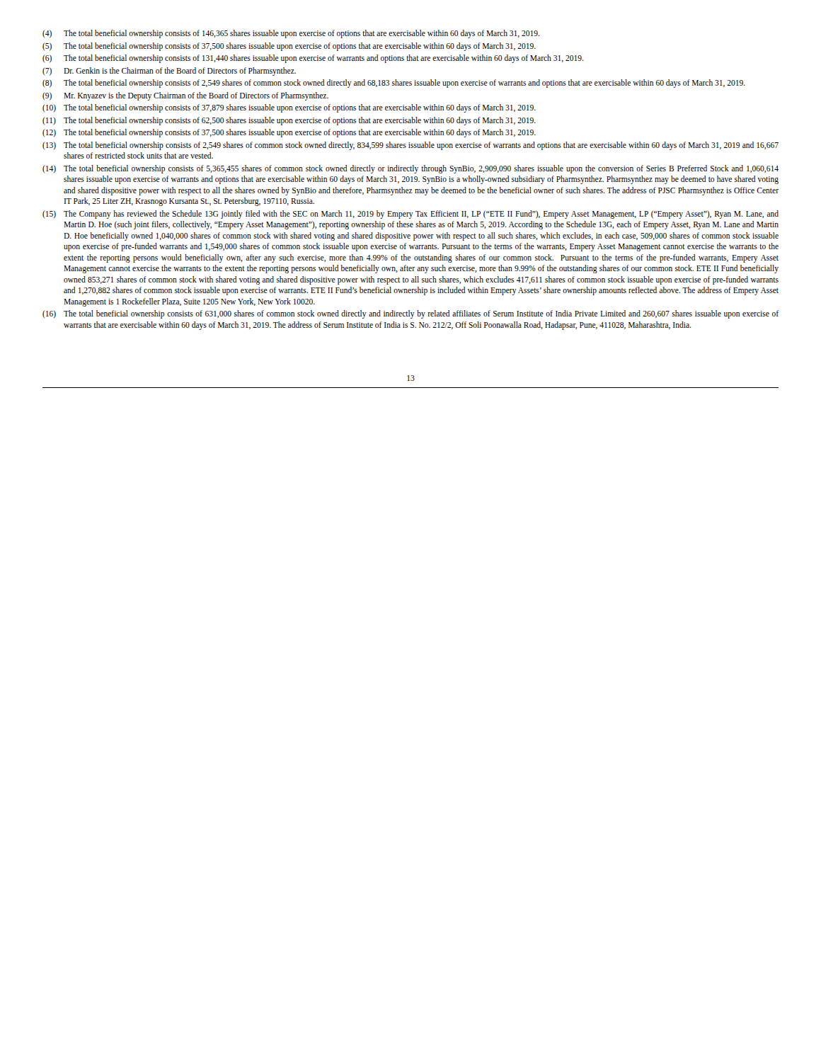(4) The total beneficial ownership consists of 146,365 shares issuable upon exercise of options that are exercisable within 60 days of March 31, 2019.
(5) The total beneficial ownership consists of 37,500 shares issuable upon exercise of options that are exercisable within 60 days of March 31, 2019.
(6) The total beneficial ownership consists of 131,440 shares issuable upon exercise of warrants and options that are exercisable within 60 days of March 31, 2019.
(7) Dr. Genkin is the Chairman of the Board of Directors of Pharmsynthez.
(8) The total beneficial ownership consists of 2,549 shares of common stock owned directly and 68,183 shares issuable upon exercise of warrants and options that are exercisable within 60 days of March 31, 2019.
(9) Mr. Knyazev is the Deputy Chairman of the Board of Directors of Pharmsynthez.
(10) The total beneficial ownership consists of 37,879 shares issuable upon exercise of options that are exercisable within 60 days of March 31, 2019.
(11) The total beneficial ownership consists of 62,500 shares issuable upon exercise of options that are exercisable within 60 days of March 31, 2019.
(12) The total beneficial ownership consists of 37,500 shares issuable upon exercise of options that are exercisable within 60 days of March 31, 2019.
(13) The total beneficial ownership consists of 2,549 shares of common stock owned directly, 834,599 shares issuable upon exercise of warrants and options that are exercisable within 60 days of March 31, 2019 and 16,667 shares of restricted stock units that are vested.
(14) The total beneficial ownership consists of 5,365,455 shares of common stock owned directly or indirectly through SynBio, 2,909,090 shares issuable upon the conversion of Series B Preferred Stock and 1,060,614 shares issuable upon exercise of warrants and options that are exercisable within 60 days of March 31, 2019. SynBio is a wholly-owned subsidiary of Pharmsynthez. Pharmsynthez may be deemed to have shared voting and shared dispositive power with respect to all the shares owned by SynBio and therefore, Pharmsynthez may be deemed to be the beneficial owner of such shares. The address of PJSC Pharmsynthez is Office Center IT Park, 25 Liter ZH, Krasnogo Kursanta St., St. Petersburg, 197110, Russia.
(15) The Company has reviewed the Schedule 13G jointly filed with the SEC on March 11, 2019 by Empery Tax Efficient II, LP (“ETE II Fund”), Empery Asset Management, LP (“Empery Asset”), Ryan M. Lane, and Martin D. Hoe (such joint filers, collectively, “Empery Asset Management”), reporting ownership of these shares as of March 5, 2019. According to the Schedule 13G, each of Empery Asset, Ryan M. Lane and Martin D. Hoe beneficially owned 1,040,000 shares of common stock with shared voting and shared dispositive power with respect to all such shares, which excludes, in each case, 509,000 shares of common stock issuable upon exercise of pre-funded warrants and 1,549,000 shares of common stock issuable upon exercise of warrants. Pursuant to the terms of the warrants, Empery Asset Management cannot exercise the warrants to the extent the reporting persons would beneficially own, after any such exercise, more than 4.99% of the outstanding shares of our common stock. Pursuant to the terms of the pre-funded warrants, Empery Asset Management cannot exercise the warrants to the extent the reporting persons would beneficially own, after any such exercise, more than 9.99% of the outstanding shares of our common stock. ETE II Fund beneficially owned 853,271 shares of common stock with shared voting and shared dispositive power with respect to all such shares, which excludes 417,611 shares of common stock issuable upon exercise of pre-funded warrants and 1,270,882 shares of common stock issuable upon exercise of warrants. ETE II Fund’s beneficial ownership is included within Empery Assets’ share ownership amounts reflected above. The address of Empery Asset Management is 1 Rockefeller Plaza, Suite 1205 New York, New York 10020.
(16) The total beneficial ownership consists of 631,000 shares of common stock owned directly and indirectly by related affiliates of Serum Institute of India Private Limited and 260,607 shares issuable upon exercise of warrants that are exercisable within 60 days of March 31, 2019. The address of Serum Institute of India is S. No. 212/2, Off Soli Poonawalla Road, Hadapsar, Pune, 411028, Maharashtra, India.
13